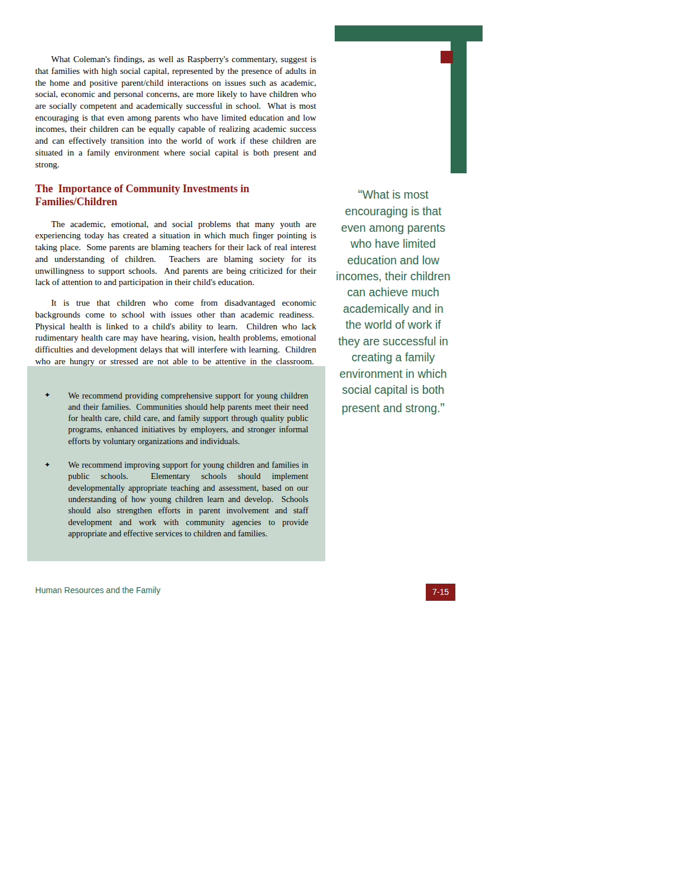What Coleman's findings, as well as Raspberry's commentary, suggest is that families with high social capital, represented by the presence of adults in the home and positive parent/child interactions on issues such as academic, social, economic and personal concerns, are more likely to have children who are socially competent and academically successful in school. What is most encouraging is that even among parents who have limited education and low incomes, their children can be equally capable of realizing academic success and can effectively transition into the world of work if these children are situated in a family environment where social capital is both present and strong.
The Importance of Community Investments in Families/Children
The academic, emotional, and social problems that many youth are experiencing today has created a situation in which much finger pointing is taking place. Some parents are blaming teachers for their lack of real interest and understanding of children. Teachers are blaming society for its unwillingness to support schools. And parents are being criticized for their lack of attention to and participation in their child's education.
It is true that children who come from disadvantaged economic backgrounds come to school with issues other than academic readiness. Physical health is linked to a child's ability to learn. Children who lack rudimentary health care may have hearing, vision, health problems, emotional difficulties and development delays that will interfere with learning. Children who are hungry or stressed are not able to be attentive in the classroom. Although families are a child's first teacher, many need help in order to meet a child's basic needs.
Several years ago, a report published by the National Association of State Boards of Education titled, Caring Communities [7] , outlined a series of recommendations that were designed to create supportive communities that could offer families a much needed helping hand. Two of the recommendations contained in that report remain viable even today. They are as follows:
“What is most encouraging is that even among parents who have limited education and low incomes, their children can achieve much academically and in the world of work if they are successful in creating a family environment in which social capital is both present and strong.”
✦
We recommend providing comprehensive support for young children and their families. Communities should help parents meet their need for health care, child care, and family support through quality public programs, enhanced initiatives by employers, and stronger informal efforts by voluntary organizations and individuals.
✦
We recommend improving support for young children and families in public schools. Elementary schools should implement developmentally appropriate teaching and assessment, based on our understanding of how young children learn and develop. Schools should also strengthen efforts in parent involvement and staff development and work with community agencies to provide appropriate and effective services to children and families.
Human Resources and the Family
7-15